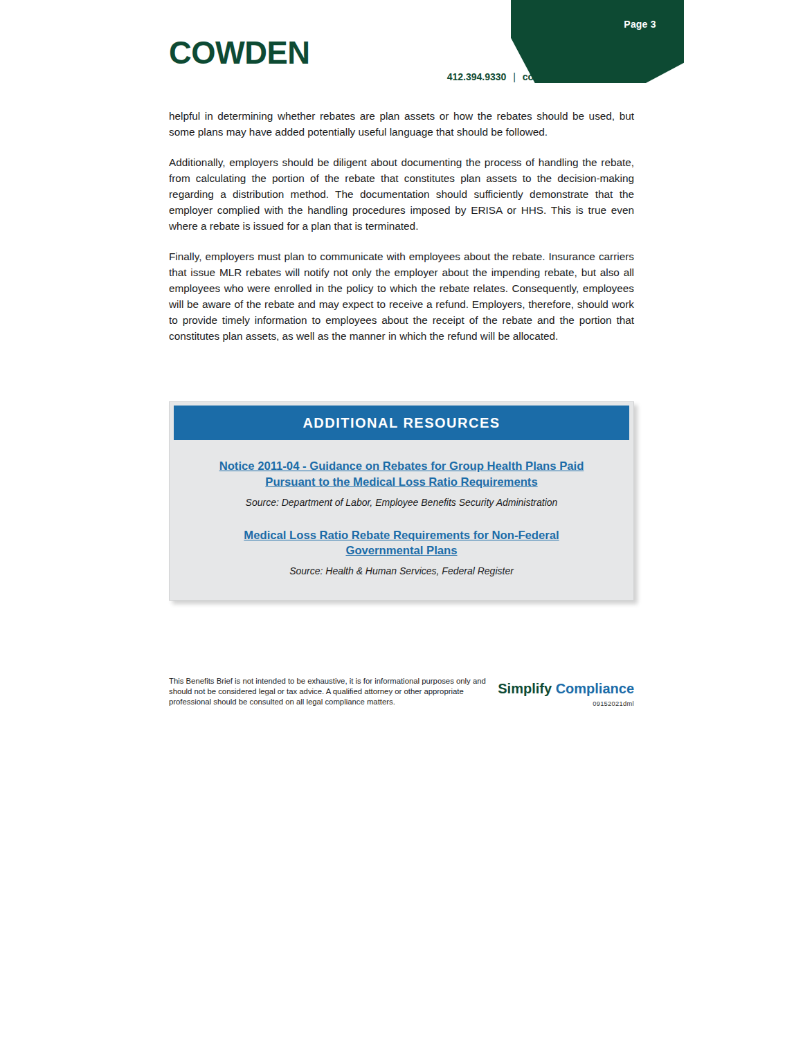Page 3
COWDEN
412.394.9330 | cowdenassociates.com
helpful in determining whether rebates are plan assets or how the rebates should be used, but some plans may have added potentially useful language that should be followed.
Additionally, employers should be diligent about documenting the process of handling the rebate, from calculating the portion of the rebate that constitutes plan assets to the decision-making regarding a distribution method. The documentation should sufficiently demonstrate that the employer complied with the handling procedures imposed by ERISA or HHS. This is true even where a rebate is issued for a plan that is terminated.
Finally, employers must plan to communicate with employees about the rebate. Insurance carriers that issue MLR rebates will notify not only the employer about the impending rebate, but also all employees who were enrolled in the policy to which the rebate relates. Consequently, employees will be aware of the rebate and may expect to receive a refund. Employers, therefore, should work to provide timely information to employees about the receipt of the rebate and the portion that constitutes plan assets, as well as the manner in which the refund will be allocated.
ADDITIONAL RESOURCES
Notice 2011-04 - Guidance on Rebates for Group Health Plans Paid Pursuant to the Medical Loss Ratio Requirements
Source: Department of Labor, Employee Benefits Security Administration
Medical Loss Ratio Rebate Requirements for Non-Federal Governmental Plans
Source: Health & Human Services, Federal Register
This Benefits Brief is not intended to be exhaustive, it is for informational purposes only and should not be considered legal or tax advice. A qualified attorney or other appropriate professional should be consulted on all legal compliance matters.
Simplify Compliance
09152021dml